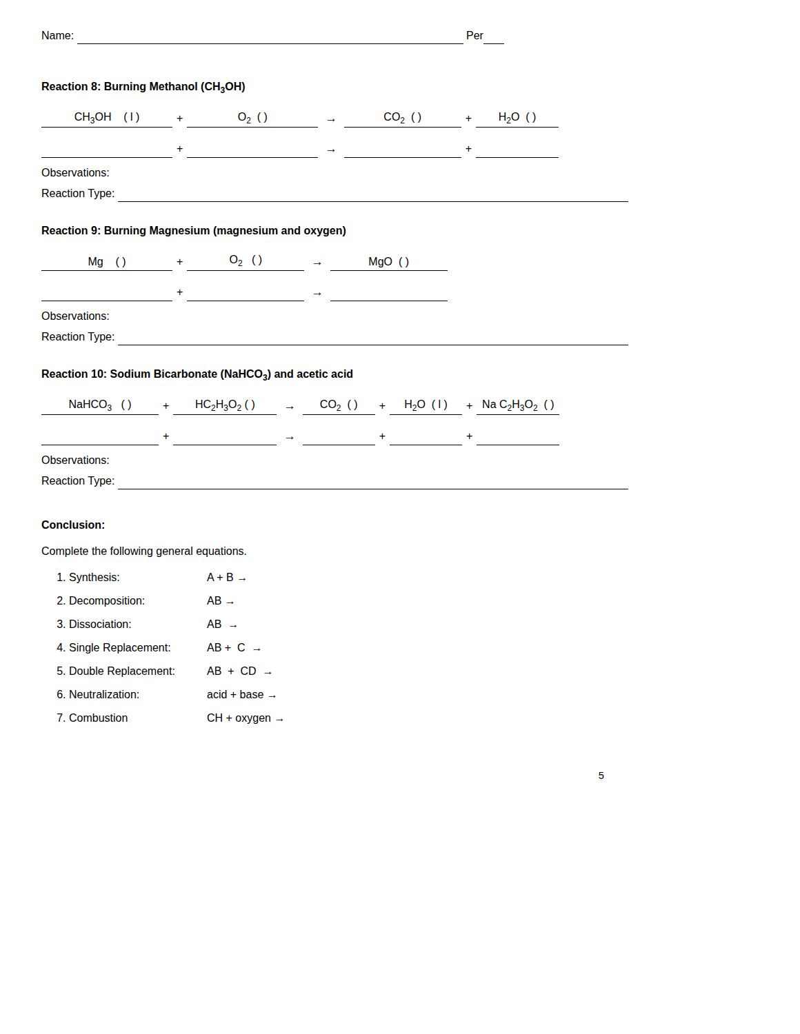Name: Per
Reaction 8: Burning Methanol (CH3OH)
CH3OH ( l )+O2 ( )→CO2 ( )+H2O ( )
+ → +
Observations:
Reaction Type:
Reaction 9: Burning Magnesium (magnesium and oxygen)
Mg ( )+O2 ( )→MgO ( )
+ →
Observations:
Reaction Type:
Reaction 10: Sodium Bicarbonate (NaHCO3) and acetic acid
NaHCO3 ( )+HC2H3O2 ( )→CO2 ( )+H2O ( l )+Na C2H3O2 ( )
+ → + +
Observations:
Reaction Type:
Conclusion:
Complete the following general equations.
Synthesis: A + B →
Decomposition: AB →
Dissociation: AB →
Single Replacement: AB + C →
Double Replacement: AB + CD →
Neutralization: acid + base →
Combustion CH + oxygen →
5